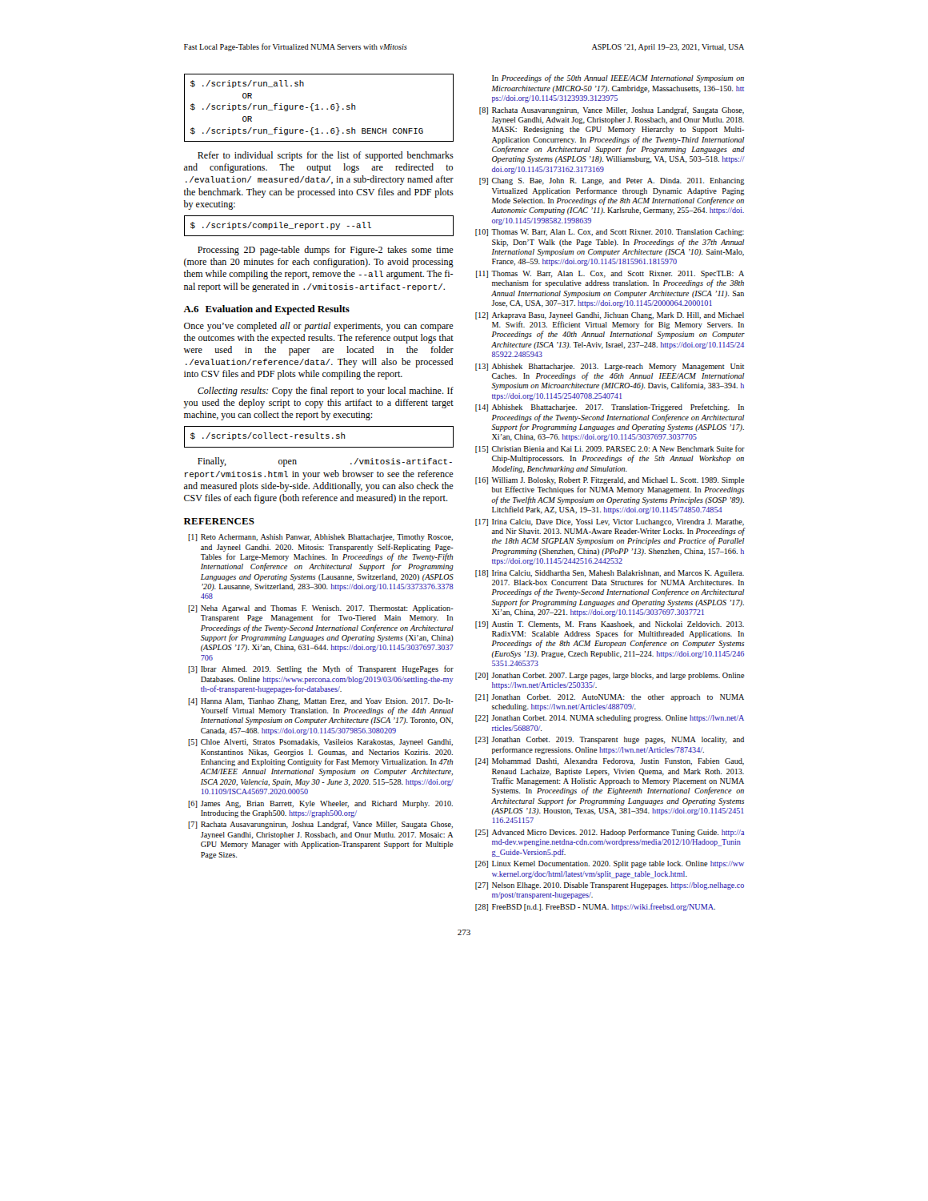Fast Local Page-Tables for Virtualized NUMA Servers with vMitosis
ASPLOS ’21, April 19–23, 2021, Virtual, USA
$ ./scripts/run_all.sh OR $ ./scripts/run_figure-{1..6}.sh OR $ ./scripts/run_figure-{1..6}.sh BENCH CONFIG
Refer to individual scripts for the list of supported benchmarks and configurations. The output logs are redirected to ./evaluation/ measured/data/, in a sub-directory named after the benchmark. They can be processed into CSV files and PDF plots by executing:
$ ./scripts/compile_report.py --all
Processing 2D page-table dumps for Figure-2 takes some time (more than 20 minutes for each configuration). To avoid processing them while compiling the report, remove the --all argument. The final report will be generated in ./vmitosis-artifact-report/.
A.6 Evaluation and Expected Results
Once you’ve completed all or partial experiments, you can compare the outcomes with the expected results. The reference output logs that were used in the paper are located in the folder ./evaluation/reference/data/. They will also be processed into CSV files and PDF plots while compiling the report.
Collecting results: Copy the final report to your local machine. If you used the deploy script to copy this artifact to a different target machine, you can collect the report by executing:
$ ./scripts/collect-results.sh
Finally, open ./vmitosis-artifact-report/vmitosis.html in your web browser to see the reference and measured plots side-by-side. Additionally, you can also check the CSV files of each figure (both reference and measured) in the report.
REFERENCES
[1] Reto Achermann, Ashish Panwar, Abhishek Bhattacharjee, Timothy Roscoe, and Jayneel Gandhi. 2020. Mitosis: Transparently Self-Replicating Page-Tables for Large-Memory Machines. In Proceedings of the Twenty-Fifth International Conference on Architectural Support for Programming Languages and Operating Systems (Lausanne, Switzerland, 2020) (ASPLOS ’20). Lausanne, Switzerland, 283–300. https://doi.org/10.1145/3373376.3378468
[2] Neha Agarwal and Thomas F. Wenisch. 2017. Thermostat: Application-Transparent Page Management for Two-Tiered Main Memory. In Proceedings of the Twenty-Second International Conference on Architectural Support for Programming Languages and Operating Systems (Xi’an, China) (ASPLOS ’17). Xi’an, China, 631–644. https://doi.org/10.1145/3037697.3037706
[3] Ibrar Ahmed. 2019. Settling the Myth of Transparent HugePages for Databases. Online https://www.percona.com/blog/2019/03/06/settling-the-myth-of-transparent-hugepages-for-databases/.
[4] Hanna Alam, Tianhao Zhang, Mattan Erez, and Yoav Etsion. 2017. Do-It-Yourself Virtual Memory Translation. In Proceedings of the 44th Annual International Symposium on Computer Architecture (ISCA ’17). Toronto, ON, Canada, 457–468. https://doi.org/10.1145/3079856.3080209
[5] Chloe Alverti, Stratos Psomadakis, Vasileios Karakostas, Jayneel Gandhi, Konstantinos Nikas, Georgios I. Goumas, and Nectarios Koziris. 2020. Enhancing and Exploiting Contiguity for Fast Memory Virtualization. In 47th ACM/IEEE Annual International Symposium on Computer Architecture, ISCA 2020, Valencia, Spain, May 30 - June 3, 2020. 515–528. https://doi.org/10.1109/ISCA45697.2020.00050
[6] James Ang, Brian Barrett, Kyle Wheeler, and Richard Murphy. 2010. Introducing the Graph500. https://graph500.org/
[7] Rachata Ausavarungnirun, Joshua Landgraf, Vance Miller, Saugata Ghose, Jayneel Gandhi, Christopher J. Rossbach, and Onur Mutlu. 2017. Mosaic: A GPU Memory Manager with Application-Transparent Support for Multiple Page Sizes.
In Proceedings of the 50th Annual IEEE/ACM International Symposium on Microarchitecture (MICRO-50 ’17). Cambridge, Massachusetts, 136–150. https://doi.org/10.1145/3123939.3123975
[8] Rachata Ausavarungnirun, Vance Miller, Joshua Landgraf, Saugata Ghose, Jayneel Gandhi, Adwait Jog, Christopher J. Rossbach, and Onur Mutlu. 2018. MASK: Redesigning the GPU Memory Hierarchy to Support Multi-Application Concurrency. In Proceedings of the Twenty-Third International Conference on Architectural Support for Programming Languages and Operating Systems (ASPLOS ’18). Williamsburg, VA, USA, 503–518. https://doi.org/10.1145/3173162.3173169
[9] Chang S. Bae, John R. Lange, and Peter A. Dinda. 2011. Enhancing Virtualized Application Performance through Dynamic Adaptive Paging Mode Selection. In Proceedings of the 8th ACM International Conference on Autonomic Computing (ICAC ’11). Karlsruhe, Germany, 255–264. https://doi.org/10.1145/1998582.1998639
[10] Thomas W. Barr, Alan L. Cox, and Scott Rixner. 2010. Translation Caching: Skip, Don’T Walk (the Page Table). In Proceedings of the 37th Annual International Symposium on Computer Architecture (ISCA ’10). Saint-Malo, France, 48–59. https://doi.org/10.1145/1815961.1815970
[11] Thomas W. Barr, Alan L. Cox, and Scott Rixner. 2011. SpecTLB: A mechanism for speculative address translation. In Proceedings of the 38th Annual International Symposium on Computer Architecture (ISCA ’11). San Jose, CA, USA, 307–317. https://doi.org/10.1145/2000064.2000101
[12] Arkaprava Basu, Jayneel Gandhi, Jichuan Chang, Mark D. Hill, and Michael M. Swift. 2013. Efficient Virtual Memory for Big Memory Servers. In Proceedings of the 40th Annual International Symposium on Computer Architecture (ISCA ’13). Tel-Aviv, Israel, 237–248. https://doi.org/10.1145/2485922.2485943
[13] Abhishek Bhattacharjee. 2013. Large-reach Memory Management Unit Caches. In Proceedings of the 46th Annual IEEE/ACM International Symposium on Microarchitecture (MICRO-46). Davis, California, 383–394. https://doi.org/10.1145/2540708.2540741
[14] Abhishek Bhattacharjee. 2017. Translation-Triggered Prefetching. In Proceedings of the Twenty-Second International Conference on Architectural Support for Programming Languages and Operating Systems (ASPLOS ’17). Xi’an, China, 63–76. https://doi.org/10.1145/3037697.3037705
[15] Christian Bienia and Kai Li. 2009. PARSEC 2.0: A New Benchmark Suite for Chip-Multiprocessors. In Proceedings of the 5th Annual Workshop on Modeling, Benchmarking and Simulation.
[16] William J. Bolosky, Robert P. Fitzgerald, and Michael L. Scott. 1989. Simple but Effective Techniques for NUMA Memory Management. In Proceedings of the Twelfth ACM Symposium on Operating Systems Principles (SOSP ’89). Litchfield Park, AZ, USA, 19–31. https://doi.org/10.1145/74850.74854
[17] Irina Calciu, Dave Dice, Yossi Lev, Victor Luchangco, Virendra J. Marathe, and Nir Shavit. 2013. NUMA-Aware Reader-Writer Locks. In Proceedings of the 18th ACM SIGPLAN Symposium on Principles and Practice of Parallel Programming (Shenzhen, China) (PPoPP ’13). Shenzhen, China, 157–166. https://doi.org/10.1145/2442516.2442532
[18] Irina Calciu, Siddhartha Sen, Mahesh Balakrishnan, and Marcos K. Aguilera. 2017. Black-box Concurrent Data Structures for NUMA Architectures. In Proceedings of the Twenty-Second International Conference on Architectural Support for Programming Languages and Operating Systems (ASPLOS ’17). Xi’an, China, 207–221. https://doi.org/10.1145/3037697.3037721
[19] Austin T. Clements, M. Frans Kaashoek, and Nickolai Zeldovich. 2013. RadixVM: Scalable Address Spaces for Multithreaded Applications. In Proceedings of the 8th ACM European Conference on Computer Systems (EuroSys ’13). Prague, Czech Republic, 211–224. https://doi.org/10.1145/2465351.2465373
[20] Jonathan Corbet. 2007. Large pages, large blocks, and large problems. Online https://lwn.net/Articles/250335/.
[21] Jonathan Corbet. 2012. AutoNUMA: the other approach to NUMA scheduling. https://lwn.net/Articles/488709/.
[22] Jonathan Corbet. 2014. NUMA scheduling progress. Online https://lwn.net/Articles/568870/.
[23] Jonathan Corbet. 2019. Transparent huge pages, NUMA locality, and performance regressions. Online https://lwn.net/Articles/787434/.
[24] Mohammad Dashti, Alexandra Fedorova, Justin Funston, Fabien Gaud, Renaud Lachaize, Baptiste Lepers, Vivien Quema, and Mark Roth. 2013. Traffic Management: A Holistic Approach to Memory Placement on NUMA Systems. In Proceedings of the Eighteenth International Conference on Architectural Support for Programming Languages and Operating Systems (ASPLOS ’13). Houston, Texas, USA, 381–394. https://doi.org/10.1145/2451116.2451157
[25] Advanced Micro Devices. 2012. Hadoop Performance Tuning Guide. http://amd-dev.wpengine.netdna-cdn.com/wordpress/media/2012/10/Hadoop_Tuning_Guide-Version5.pdf.
[26] Linux Kernel Documentation. 2020. Split page table lock. Online https://www.kernel.org/doc/html/latest/vm/split_page_table_lock.html.
[27] Nelson Elhage. 2010. Disable Transparent Hugepages. https://blog.nelhage.com/post/transparent-hugepages/.
[28] FreeBSD [n.d.]. FreeBSD - NUMA. https://wiki.freebsd.org/NUMA.
273